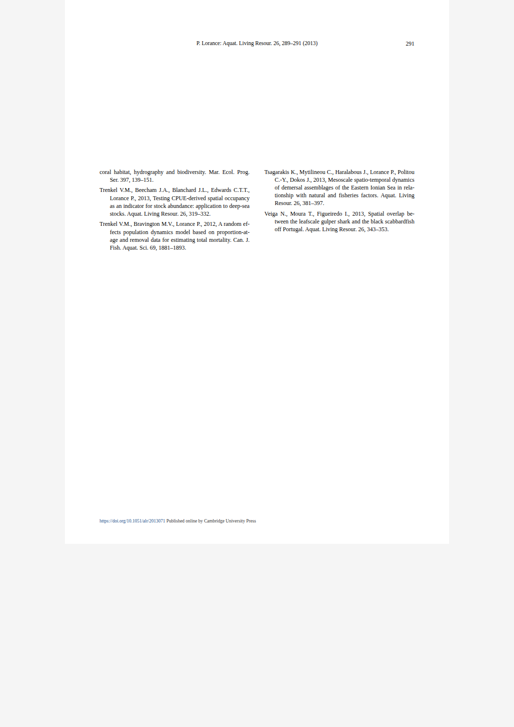P. Lorance: Aquat. Living Resour. 26, 289–291 (2013) 291
coral habitat, hydrography and biodiversity. Mar. Ecol. Prog. Ser. 397, 139–151.
Trenkel V.M., Beecham J.A., Blanchard J.L., Edwards C.T.T., Lorance P., 2013, Testing CPUE-derived spatial occupancy as an indicator for stock abundance: application to deep-sea stocks. Aquat. Living Resour. 26, 319–332.
Trenkel V.M., Bravington M.V., Lorance P., 2012, A random effects population dynamics model based on proportion-at-age and removal data for estimating total mortality. Can. J. Fish. Aquat. Sci. 69, 1881–1893.
Tsagarakis K., Mytilineou C., Haralabous J., Lorance P., Politou C.-Y., Dokos J., 2013, Mesoscale spatio-temporal dynamics of demersal assemblages of the Eastern Ionian Sea in relationship with natural and fisheries factors. Aquat. Living Resour. 26, 381–397.
Veiga N., Moura T., Figueiredo I., 2013, Spatial overlap between the leafscale gulper shark and the black scabbardfish off Portugal. Aquat. Living Resour. 26, 343–353.
https://doi.org/10.1051/alr/2013071 Published online by Cambridge University Press